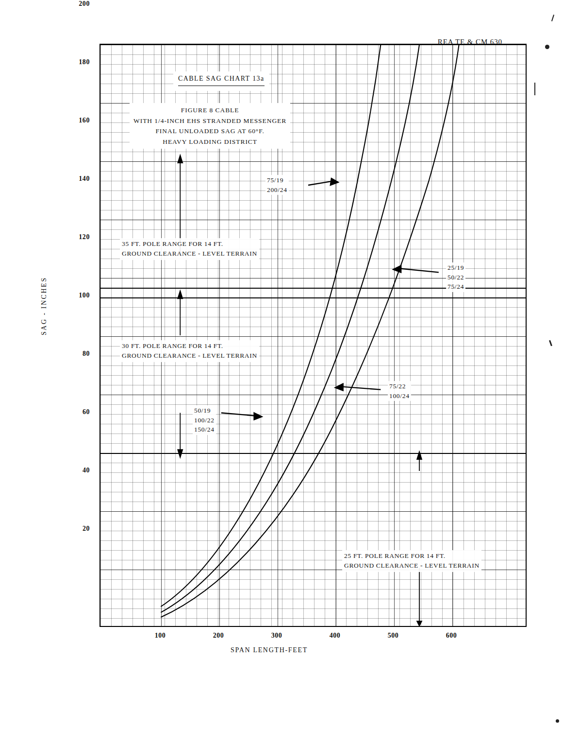REA TE & CM 630
SAG - INCHES
200
180
160
140
120
100
80
60
40
20
100
200
300
400
500
600
SPAN LENGTH-FEET
CABLE SAG CHART 13a
FIGURE 8 CABLE
WITH 1/4-INCH EHS STRANDED MESSENGER
FINAL UNLOADED SAG AT 60°F.
HEAVY LOADING DISTRICT
75/19
200/24
25/19
50/22
75/24
75/22
100/24
50/19
100/22
150/24
35 FT. POLE RANGE FOR 14 FT.
GROUND CLEARANCE - LEVEL TERRAIN
30 FT. POLE RANGE FOR 14 FT.
GROUND CLEARANCE - LEVEL TERRAIN
25 FT. POLE RANGE FOR 14 FT.
GROUND CLEARANCE - LEVEL TERRAIN